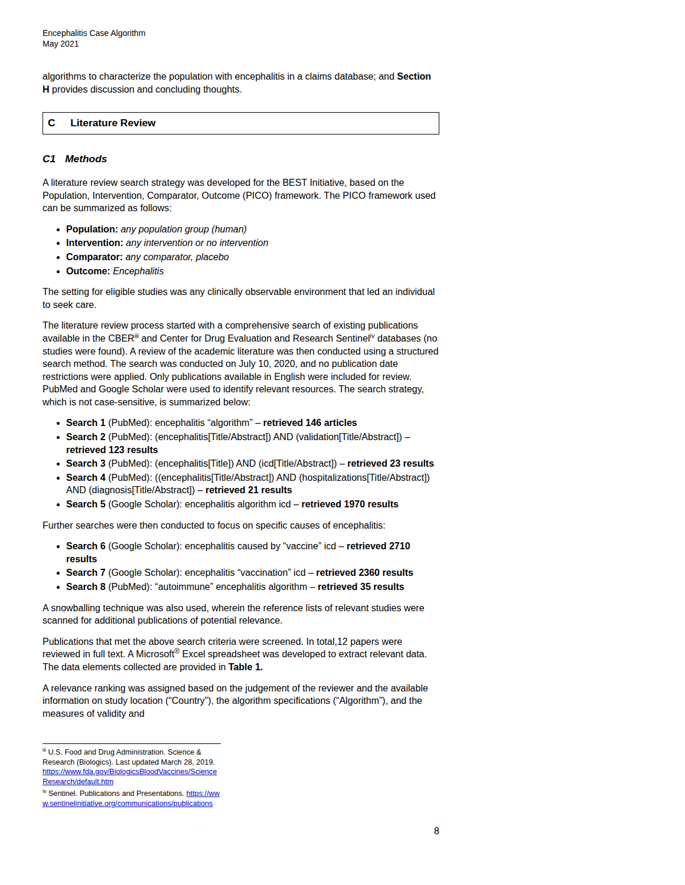Encephalitis Case Algorithm
May 2021
algorithms to characterize the population with encephalitis in a claims database; and Section H provides discussion and concluding thoughts.
CLiterature Review
C1 Methods
A literature review search strategy was developed for the BEST Initiative, based on the Population, Intervention, Comparator, Outcome (PICO) framework. The PICO framework used can be summarized as follows:
Population: any population group (human)
Intervention: any intervention or no intervention
Comparator: any comparator, placebo
Outcome: Encephalitis
The setting for eligible studies was any clinically observable environment that led an individual to seek care.
The literature review process started with a comprehensive search of existing publications available in the CBERiii and Center for Drug Evaluation and Research Sentineliv databases (no studies were found). A review of the academic literature was then conducted using a structured search method. The search was conducted on July 10, 2020, and no publication date restrictions were applied. Only publications available in English were included for review. PubMed and Google Scholar were used to identify relevant resources. The search strategy, which is not case-sensitive, is summarized below:
Search 1 (PubMed): encephalitis “algorithm” – retrieved 146 articles
Search 2 (PubMed): (encephalitis[Title/Abstract]) AND (validation[Title/Abstract]) – retrieved 123 results
Search 3 (PubMed): (encephalitis[Title]) AND (icd[Title/Abstract]) – retrieved 23 results
Search 4 (PubMed): ((encephalitis[Title/Abstract]) AND (hospitalizations[Title/Abstract]) AND (diagnosis[Title/Abstract]) – retrieved 21 results
Search 5 (Google Scholar): encephalitis algorithm icd – retrieved 1970 results
Further searches were then conducted to focus on specific causes of encephalitis:
Search 6 (Google Scholar): encephalitis caused by “vaccine” icd – retrieved 2710 results
Search 7 (Google Scholar): encephalitis “vaccination” icd – retrieved 2360 results
Search 8 (PubMed): “autoimmune” encephalitis algorithm – retrieved 35 results
A snowballing technique was also used, wherein the reference lists of relevant studies were scanned for additional publications of potential relevance.
Publications that met the above search criteria were screened. In total,12 papers were reviewed in full text. A Microsoft® Excel spreadsheet was developed to extract relevant data. The data elements collected are provided in Table 1.
A relevance ranking was assigned based on the judgement of the reviewer and the available information on study location (“Country”), the algorithm specifications (“Algorithm”), and the measures of validity and
iii U.S. Food and Drug Administration. Science & Research (Biologics). Last updated March 28, 2019. https://www.fda.gov/BiologicsBloodVaccines/ScienceResearch/default.htm
iv Sentinel. Publications and Presentations. https://www.sentinelinitiative.org/communications/publications
8